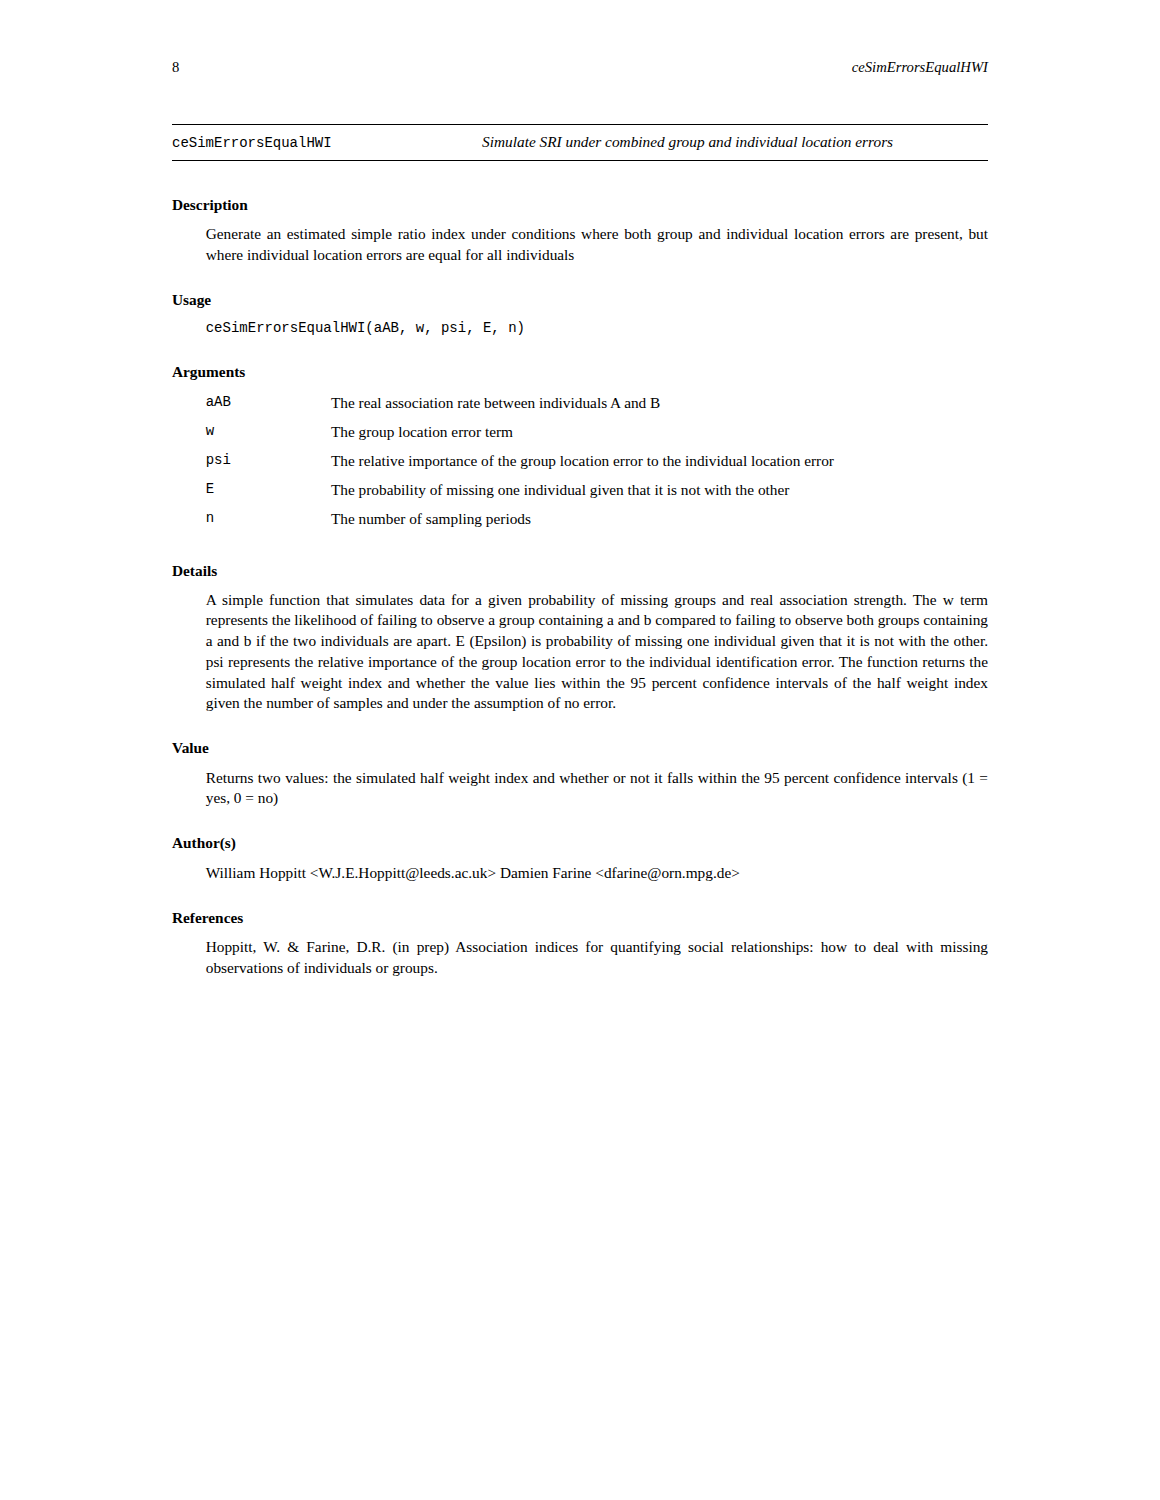8 ceSimErrorsEqualHWI
ceSimErrorsEqualHWI Simulate SRI under combined group and individual location errors
Description
Generate an estimated simple ratio index under conditions where both group and individual location errors are present, but where individual location errors are equal for all individuals
Usage
ceSimErrorsEqualHWI(aAB, w, psi, E, n)
Arguments
| aAB | The real association rate between individuals A and B |
| w | The group location error term |
| psi | The relative importance of the group location error to the individual location error |
| E | The probability of missing one individual given that it is not with the other |
| n | The number of sampling periods |
Details
A simple function that simulates data for a given probability of missing groups and real association strength. The w term represents the likelihood of failing to observe a group containing a and b compared to failing to observe both groups containing a and b if the two individuals are apart. E (Epsilon) is probability of missing one individual given that it is not with the other. psi represents the relative importance of the group location error to the individual identification error. The function returns the simulated half weight index and whether the value lies within the 95 percent confidence intervals of the half weight index given the number of samples and under the assumption of no error.
Value
Returns two values: the simulated half weight index and whether or not it falls within the 95 percent confidence intervals (1 = yes, 0 = no)
Author(s)
William Hoppitt <W.J.E.Hoppitt@leeds.ac.uk> Damien Farine <dfarine@orn.mpg.de>
References
Hoppitt, W. & Farine, D.R. (in prep) Association indices for quantifying social relationships: how to deal with missing observations of individuals or groups.